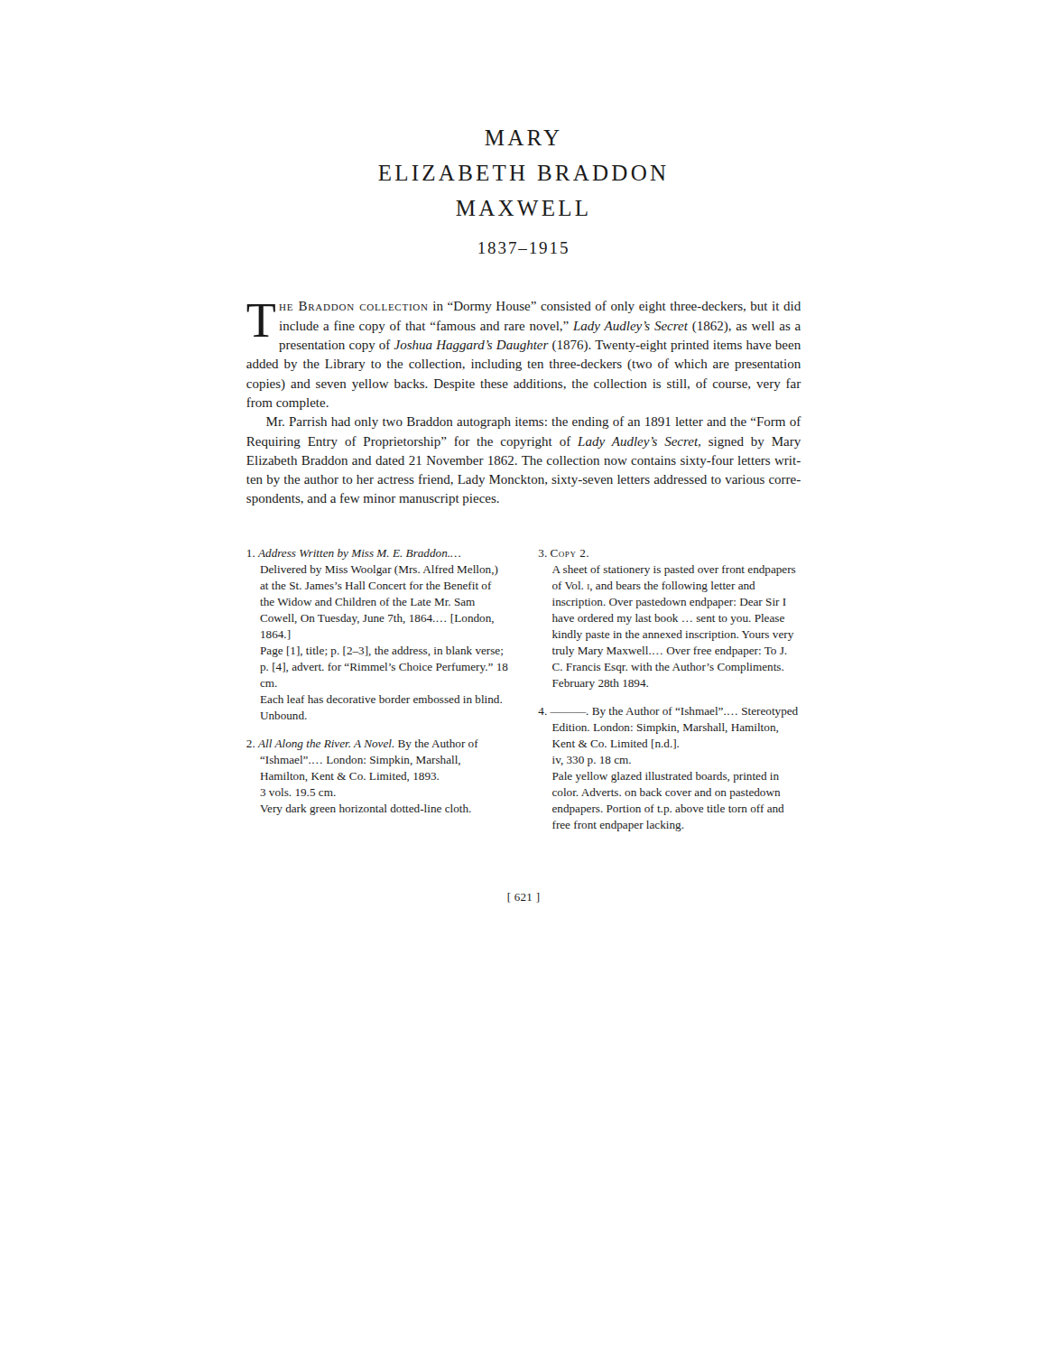Mary
Elizabeth Braddon
Maxwell
1837–1915
The Braddon collection in “Dormy House” consisted of only eight three-deckers, but it did include a fine copy of that “famous and rare novel,” Lady Audley’s Secret (1862), as well as a presentation copy of Joshua Haggard’s Daughter (1876). Twenty-eight printed items have been added by the Library to the collection, including ten three-deckers (two of which are presentation copies) and seven yellow backs. Despite these additions, the collection is still, of course, very far from complete.
Mr. Parrish had only two Braddon autograph items: the ending of an 1891 letter and the “Form of Requiring Entry of Proprietorship” for the copyright of Lady Audley’s Secret, signed by Mary Elizabeth Braddon and dated 21 November 1862. The collection now contains sixty-four letters written by the author to her actress friend, Lady Monckton, sixty-seven letters addressed to various correspondents, and a few minor manuscript pieces.
1. Address Written by Miss M. E. Braddon.… Delivered by Miss Woolgar (Mrs. Alfred Mellon,) at the St. James’s Hall Concert for the Benefit of the Widow and Children of the Late Mr. Sam Cowell, On Tuesday, June 7th, 1864.… [London, 1864.]
Page [1], title; p. [2–3], the address, in blank verse; p. [4], advert. for “Rimmel’s Choice Perfumery.” 18 cm.
Each leaf has decorative border embossed in blind.
Unbound.
2. All Along the River. A Novel. By the Author of “Ishmael”.… London: Simpkin, Marshall, Hamilton, Kent & Co. Limited, 1893.
3 vols. 19.5 cm.
Very dark green horizontal dotted-line cloth.
3. Copy 2.
A sheet of stationery is pasted over front endpapers of Vol. i, and bears the following letter and inscription. Over pastedown endpaper: Dear Sir I have ordered my last book … sent to you. Please kindly paste in the annexed inscription. Yours very truly Mary Maxwell.… Over free endpaper: To J. C. Francis Esqr. with the Author’s Compliments. February 28th 1894.
4. ———. By the Author of “Ishmael”.… Stereotyped Edition. London: Simpkin, Marshall, Hamilton, Kent & Co. Limited [n.d.].
iv, 330 p. 18 cm.
Pale yellow glazed illustrated boards, printed in color. Adverts. on back cover and on pastedown endpapers. Portion of t.p. above title torn off and free front endpaper lacking.
[ 621 ]